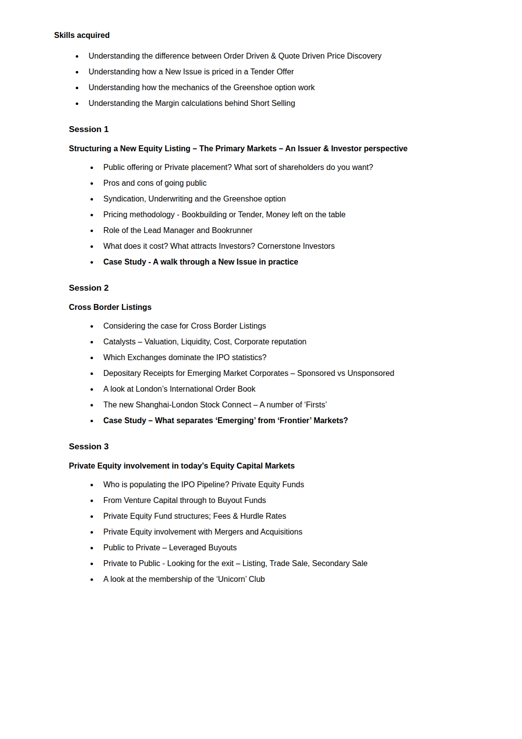Skills acquired
Understanding the difference between Order Driven & Quote Driven Price Discovery
Understanding how a New Issue is priced in a Tender Offer
Understanding how the mechanics of the Greenshoe option work
Understanding the Margin calculations behind Short Selling
Session 1
Structuring a New Equity Listing – The Primary Markets – An Issuer & Investor perspective
Public offering or Private placement? What sort of shareholders do you want?
Pros and cons of going public
Syndication, Underwriting and the Greenshoe option
Pricing methodology - Bookbuilding or Tender, Money left on the table
Role of the Lead Manager and Bookrunner
What does it cost? What attracts Investors? Cornerstone Investors
Case Study - A walk through a New Issue in practice
Session 2
Cross Border Listings
Considering the case for Cross Border Listings
Catalysts – Valuation, Liquidity, Cost, Corporate reputation
Which Exchanges dominate the IPO statistics?
Depositary Receipts for Emerging Market Corporates – Sponsored vs Unsponsored
A look at London’s International Order Book
The new Shanghai-London Stock Connect – A number of ‘Firsts’
Case Study – What separates ‘Emerging’ from ‘Frontier’ Markets?
Session 3
Private Equity involvement in today’s Equity Capital Markets
Who is populating the IPO Pipeline? Private Equity Funds
From Venture Capital through to Buyout Funds
Private Equity Fund structures; Fees & Hurdle Rates
Private Equity involvement with Mergers and Acquisitions
Public to Private – Leveraged Buyouts
Private to Public - Looking for the exit – Listing, Trade Sale, Secondary Sale
A look at the membership of the ‘Unicorn’ Club